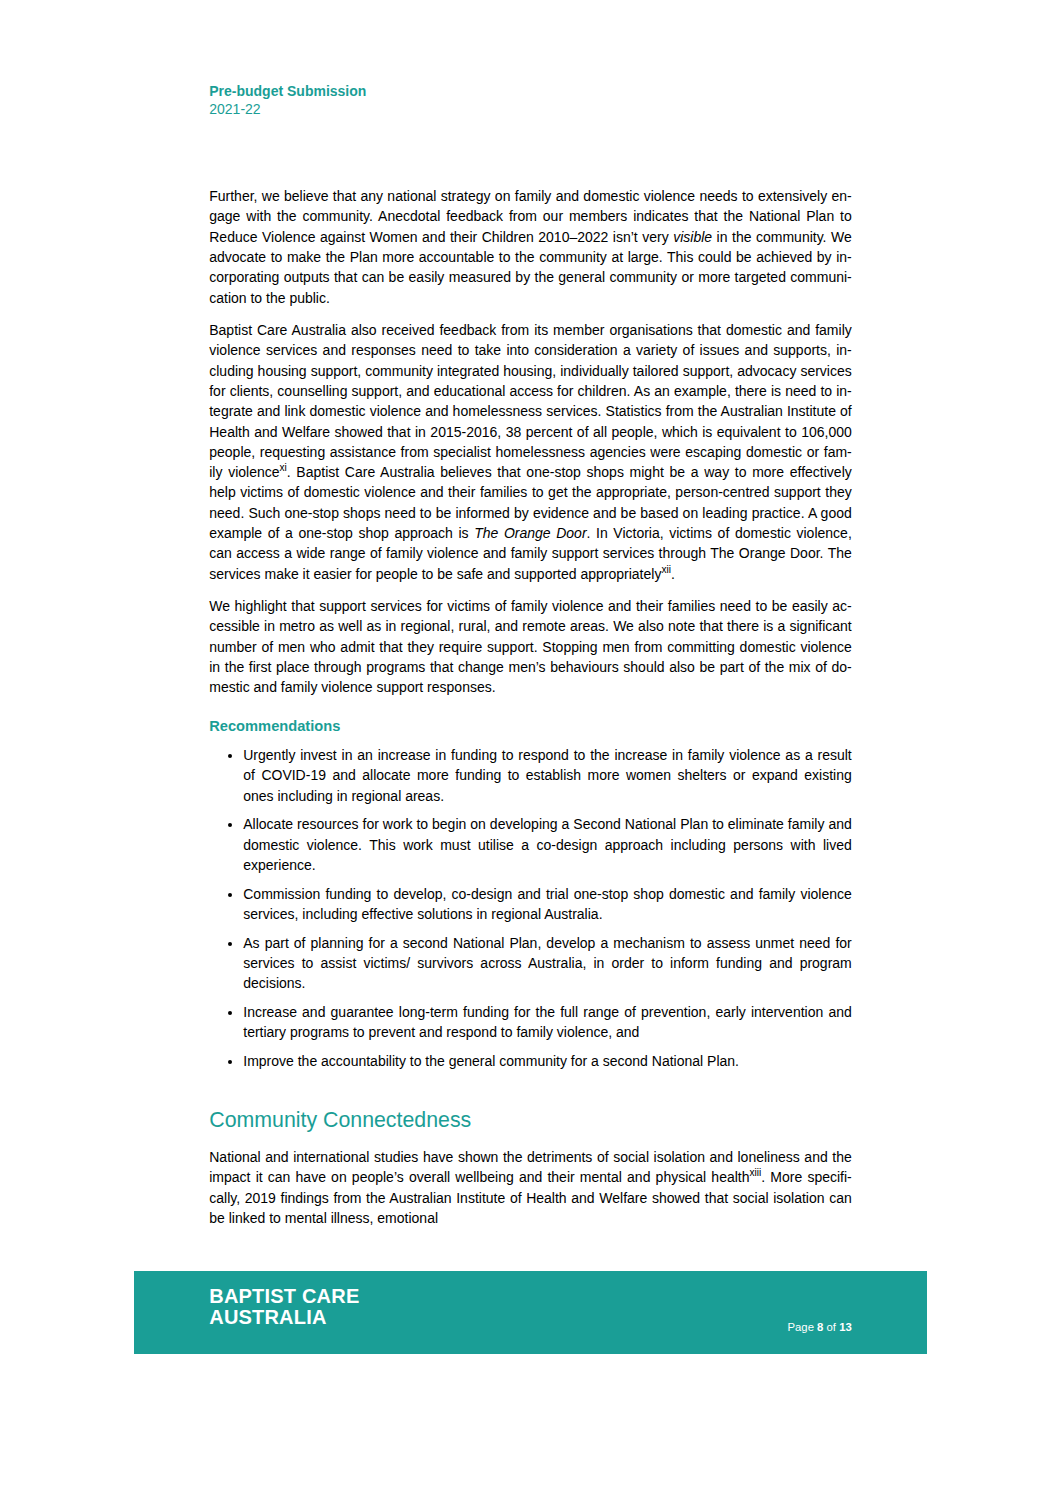Pre-budget Submission
2021-22
Further, we believe that any national strategy on family and domestic violence needs to extensively engage with the community. Anecdotal feedback from our members indicates that the National Plan to Reduce Violence against Women and their Children 2010–2022 isn’t very visible in the community. We advocate to make the Plan more accountable to the community at large. This could be achieved by incorporating outputs that can be easily measured by the general community or more targeted communication to the public.
Baptist Care Australia also received feedback from its member organisations that domestic and family violence services and responses need to take into consideration a variety of issues and supports, including housing support, community integrated housing, individually tailored support, advocacy services for clients, counselling support, and educational access for children. As an example, there is need to integrate and link domestic violence and homelessness services. Statistics from the Australian Institute of Health and Welfare showed that in 2015-2016, 38 percent of all people, which is equivalent to 106,000 people, requesting assistance from specialist homelessness agencies were escaping domestic or family violencexi. Baptist Care Australia believes that one-stop shops might be a way to more effectively help victims of domestic violence and their families to get the appropriate, person-centred support they need. Such one-stop shops need to be informed by evidence and be based on leading practice. A good example of a one-stop shop approach is The Orange Door. In Victoria, victims of domestic violence, can access a wide range of family violence and family support services through The Orange Door. The services make it easier for people to be safe and supported appropriatelyxii.
We highlight that support services for victims of family violence and their families need to be easily accessible in metro as well as in regional, rural, and remote areas. We also note that there is a significant number of men who admit that they require support. Stopping men from committing domestic violence in the first place through programs that change men’s behaviours should also be part of the mix of domestic and family violence support responses.
Recommendations
Urgently invest in an increase in funding to respond to the increase in family violence as a result of COVID-19 and allocate more funding to establish more women shelters or expand existing ones including in regional areas.
Allocate resources for work to begin on developing a Second National Plan to eliminate family and domestic violence. This work must utilise a co-design approach including persons with lived experience.
Commission funding to develop, co-design and trial one-stop shop domestic and family violence services, including effective solutions in regional Australia.
As part of planning for a second National Plan, develop a mechanism to assess unmet need for services to assist victims/ survivors across Australia, in order to inform funding and program decisions.
Increase and guarantee long-term funding for the full range of prevention, early intervention and tertiary programs to prevent and respond to family violence, and
Improve the accountability to the general community for a second National Plan.
Community Connectedness
National and international studies have shown the detriments of social isolation and loneliness and the impact it can have on people’s overall wellbeing and their mental and physical healthxiii. More specifically, 2019 findings from the Australian Institute of Health and Welfare showed that social isolation can be linked to mental illness, emotional
BAPTIST CARE
AUSTRALIA
Page 8 of 13